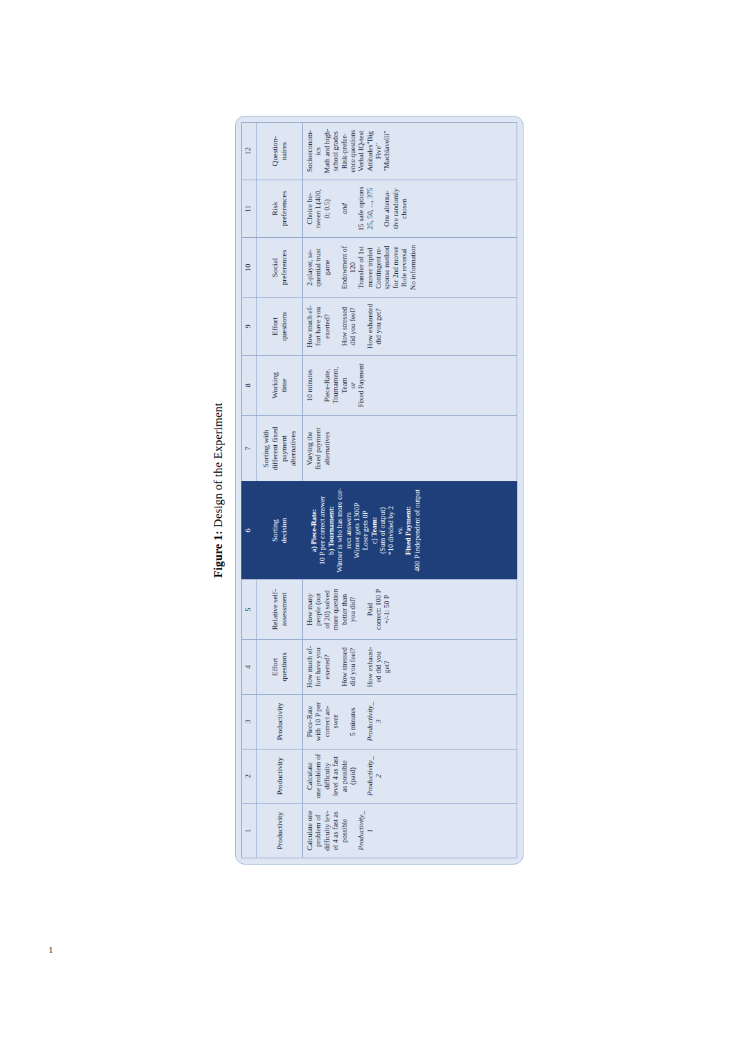1
Figure 1: Design of the Experiment
| 1 | 2 | 3 | 4 | 5 | 6 | 7 | 8 | 9 | 10 | 11 | 12 |
| Productivity | Productivity | Productivity | Effort questions | Relative self- assessment | Sorting decision | Sorting with different fixed payment alternatives | Working time | Effort questions | Social preferences | Risk preferences | Question- naires |
| Calculate one problem of difficulty lev- el 4 as fast as possible Productivity_ 1 | Calculate one problem of difficulty level 4 as fast as possible (paid) Productivity_ 2 | Piece-Rate with 10 P per correct an- swer 5 minutes Productivity_ 3 | How much ef- fort have you exerted? How stressed did you feel? How exhaust- ed did you get? | How many people (out of 20) solved more question better than you did? Paid correct: 100 P +/-1: 50 P | a) Piece-Rate: 10 P per correct answer b) Tournament: Winner is who has more cor- rect answers Winner gets 1300P Loser gets 0P c) Team: (Sum of output) *10 divided by 2 vs. Fixed Payment: 400 P independent of output | Varying the fixed payment alternatives | 10 minutes Piece-Rate, Tournament, Team or Fixed Payment | How much ef- fort have you exerted? How stressed did you feel? How exhausted did you get? | 2-player, se- quential trust game Endowment of 120 Transfer of 1st mover tripled Contingent re- sponse method for 2nd mover Role reversal No information | Choice be- tween L(400, 0; 0.5) and 15 safe options 25, 50, ..., 375 One alterna- tive randomly chosen | Socioeconom- ics Math and high- school grades Risk-prefer- ence questions Verbal IQ-test Attitudes"Big Five" "Machiavelli" |